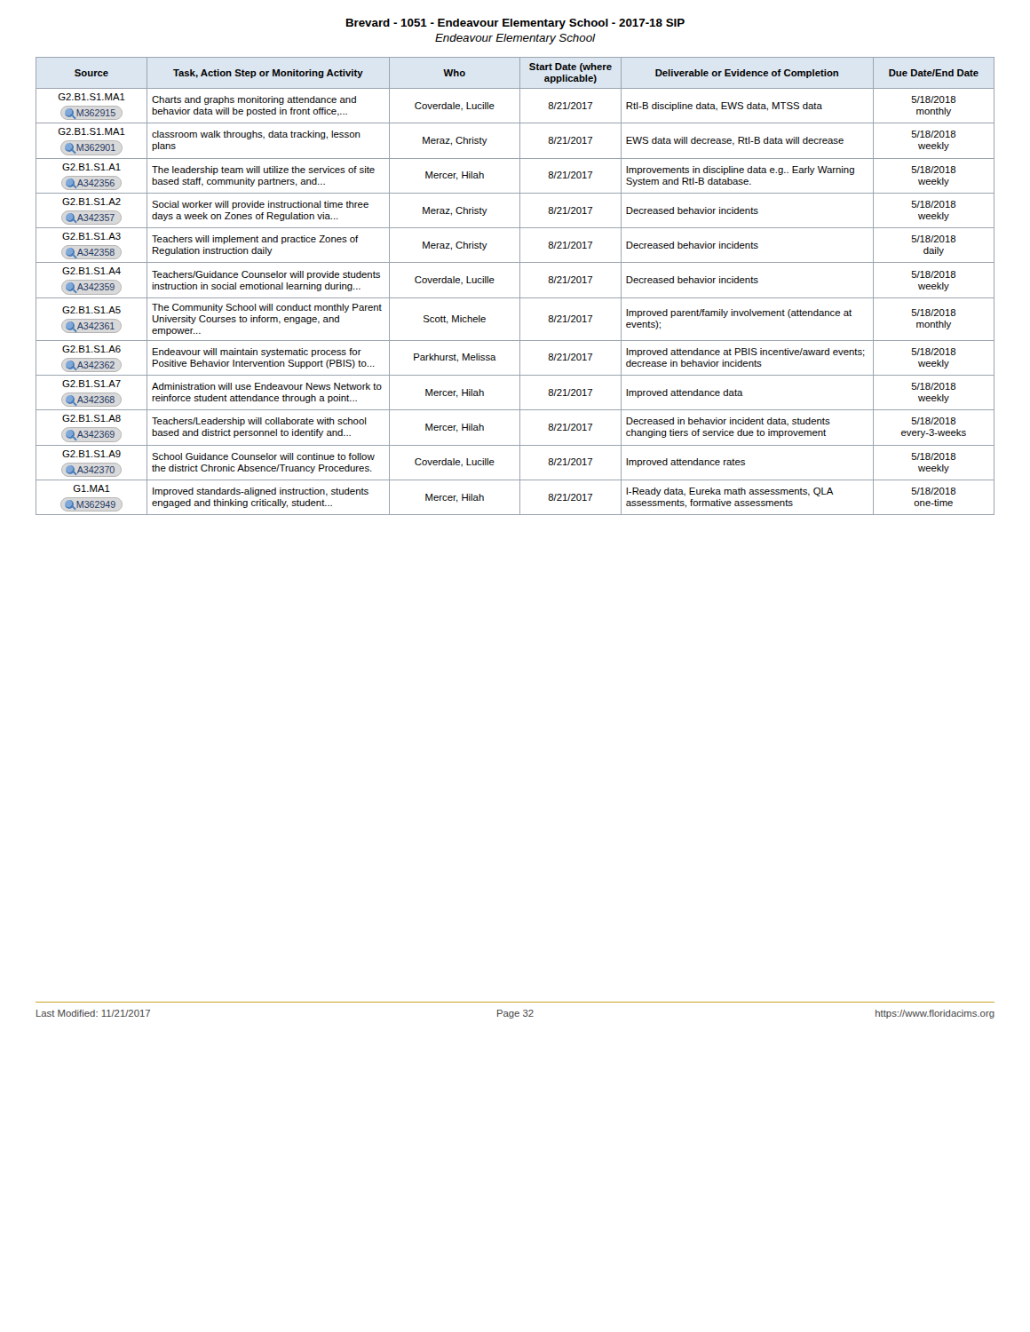Brevard - 1051 - Endeavour Elementary School - 2017-18 SIP
Endeavour Elementary School
| Source | Task, Action Step or Monitoring Activity | Who | Start Date (where applicable) | Deliverable or Evidence of Completion | Due Date/End Date |
| --- | --- | --- | --- | --- | --- |
| G2.B1.S1.MA1 M362915 | Charts and graphs monitoring attendance and behavior data will be posted in front office,... | Coverdale, Lucille | 8/21/2017 | RtI-B discipline data, EWS data, MTSS data | 5/18/2018 monthly |
| G2.B1.S1.MA1 M362901 | classroom walk throughs, data tracking, lesson plans | Meraz, Christy | 8/21/2017 | EWS data will decrease, RtI-B data will decrease | 5/18/2018 weekly |
| G2.B1.S1.A1 A342356 | The leadership team will utilize the services of site based staff, community partners, and... | Mercer, Hilah | 8/21/2017 | Improvements in discipline data e.g.. Early Warning System and RtI-B database. | 5/18/2018 weekly |
| G2.B1.S1.A2 A342357 | Social worker will provide instructional time three days a week on Zones of Regulation via... | Meraz, Christy | 8/21/2017 | Decreased behavior incidents | 5/18/2018 weekly |
| G2.B1.S1.A3 A342358 | Teachers will implement and practice Zones of Regulation instruction daily | Meraz, Christy | 8/21/2017 | Decreased behavior incidents | 5/18/2018 daily |
| G2.B1.S1.A4 A342359 | Teachers/Guidance Counselor will provide students instruction in social emotional learning during... | Coverdale, Lucille | 8/21/2017 | Decreased behavior incidents | 5/18/2018 weekly |
| G2.B1.S1.A5 A342361 | The Community School will conduct monthly Parent University Courses to inform, engage, and empower... | Scott, Michele | 8/21/2017 | Improved parent/family involvement (attendance at events); | 5/18/2018 monthly |
| G2.B1.S1.A6 A342362 | Endeavour will maintain systematic process for Positive Behavior Intervention Support (PBIS) to... | Parkhurst, Melissa | 8/21/2017 | Improved attendance at PBIS incentive/award events; decrease in behavior incidents | 5/18/2018 weekly |
| G2.B1.S1.A7 A342368 | Administration will use Endeavour News Network to reinforce student attendance through a point... | Mercer, Hilah | 8/21/2017 | Improved attendance data | 5/18/2018 weekly |
| G2.B1.S1.A8 A342369 | Teachers/Leadership will collaborate with school based and district personnel to identify and... | Mercer, Hilah | 8/21/2017 | Decreased in behavior incident data, students changing tiers of service due to improvement | 5/18/2018 every-3-weeks |
| G2.B1.S1.A9 A342370 | School Guidance Counselor will continue to follow the district Chronic Absence/Truancy Procedures. | Coverdale, Lucille | 8/21/2017 | Improved attendance rates | 5/18/2018 weekly |
| G1.MA1 M362949 | Improved standards-aligned instruction, students engaged and thinking critically, student... | Mercer, Hilah | 8/21/2017 | I-Ready data, Eureka math assessments, QLA assessments, formative assessments | 5/18/2018 one-time |
Last Modified: 11/21/2017
Page 32
https://www.floridacims.org